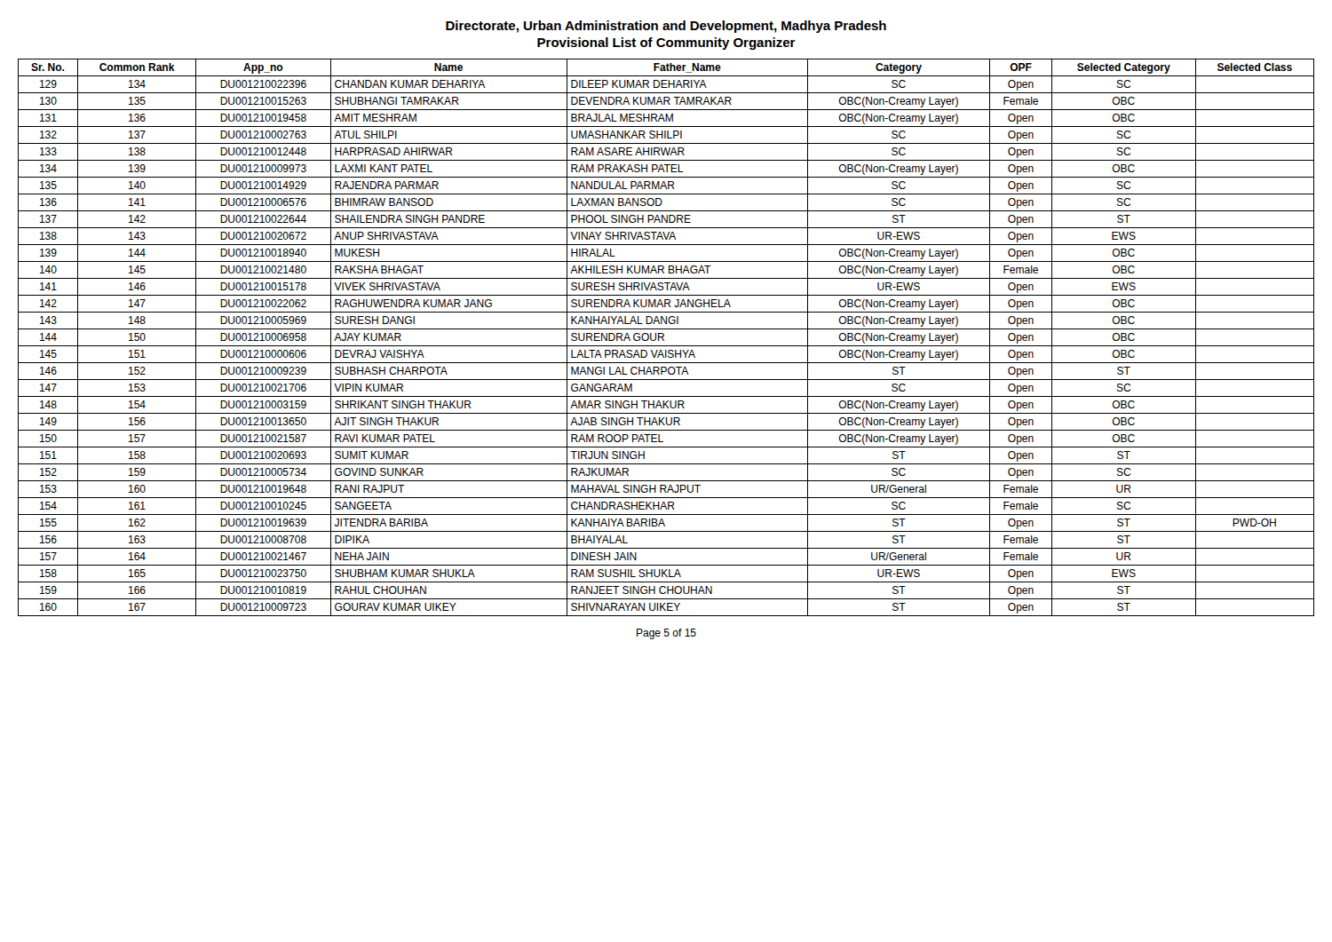Directorate, Urban Administration and Development, Madhya Pradesh
Provisional List of Community Organizer
| Sr. No. | Common Rank | App_no | Name | Father_Name | Category | OPF | Selected Category | Selected Class |
| --- | --- | --- | --- | --- | --- | --- | --- | --- |
| 129 | 134 | DU001210022396 | CHANDAN KUMAR DEHARIYA | DILEEP KUMAR DEHARIYA | SC | Open | SC | |
| 130 | 135 | DU001210015263 | SHUBHANGI TAMRAKAR | DEVENDRA KUMAR TAMRAKAR | OBC(Non-Creamy Layer) | Female | OBC | |
| 131 | 136 | DU001210019458 | AMIT MESHRAM | BRAJLAL MESHRAM | OBC(Non-Creamy Layer) | Open | OBC | |
| 132 | 137 | DU001210002763 | ATUL SHILPI | UMASHANKAR SHILPI | SC | Open | SC | |
| 133 | 138 | DU001210012448 | HARPRASAD AHIRWAR | RAM ASARE AHIRWAR | SC | Open | SC | |
| 134 | 139 | DU001210009973 | LAXMI KANT PATEL | RAM PRAKASH PATEL | OBC(Non-Creamy Layer) | Open | OBC | |
| 135 | 140 | DU001210014929 | RAJENDRA PARMAR | NANDULAL PARMAR | SC | Open | SC | |
| 136 | 141 | DU001210006576 | BHIMRAW BANSOD | LAXMAN BANSOD | SC | Open | SC | |
| 137 | 142 | DU001210022644 | SHAILENDRA SINGH PANDRE | PHOOL SINGH PANDRE | ST | Open | ST | |
| 138 | 143 | DU001210020672 | ANUP SHRIVASTAVA | VINAY SHRIVASTAVA | UR-EWS | Open | EWS | |
| 139 | 144 | DU001210018940 | MUKESH | HIRALAL | OBC(Non-Creamy Layer) | Open | OBC | |
| 140 | 145 | DU001210021480 | RAKSHA BHAGAT | AKHILESH KUMAR BHAGAT | OBC(Non-Creamy Layer) | Female | OBC | |
| 141 | 146 | DU001210015178 | VIVEK SHRIVASTAVA | SURESH SHRIVASTAVA | UR-EWS | Open | EWS | |
| 142 | 147 | DU001210022062 | RAGHUWENDRA KUMAR JANG | SURENDRA KUMAR JANGHELA | OBC(Non-Creamy Layer) | Open | OBC | |
| 143 | 148 | DU001210005969 | SURESH DANGI | KANHAIYALAL DANGI | OBC(Non-Creamy Layer) | Open | OBC | |
| 144 | 150 | DU001210006958 | AJAY KUMAR | SURENDRA GOUR | OBC(Non-Creamy Layer) | Open | OBC | |
| 145 | 151 | DU001210000606 | DEVRAJ VAISHYA | LALTA PRASAD VAISHYA | OBC(Non-Creamy Layer) | Open | OBC | |
| 146 | 152 | DU001210009239 | SUBHASH CHARPOTA | MANGI LAL CHARPOTA | ST | Open | ST | |
| 147 | 153 | DU001210021706 | VIPIN KUMAR | GANGARAM | SC | Open | SC | |
| 148 | 154 | DU001210003159 | SHRIKANT SINGH THAKUR | AMAR SINGH THAKUR | OBC(Non-Creamy Layer) | Open | OBC | |
| 149 | 156 | DU001210013650 | AJIT SINGH THAKUR | AJAB SINGH THAKUR | OBC(Non-Creamy Layer) | Open | OBC | |
| 150 | 157 | DU001210021587 | RAVI KUMAR PATEL | RAM ROOP PATEL | OBC(Non-Creamy Layer) | Open | OBC | |
| 151 | 158 | DU001210020693 | SUMIT KUMAR | TIRJUN SINGH | ST | Open | ST | |
| 152 | 159 | DU001210005734 | GOVIND SUNKAR | RAJKUMAR | SC | Open | SC | |
| 153 | 160 | DU001210019648 | RANI RAJPUT | MAHAVAL SINGH RAJPUT | UR/General | Female | UR | |
| 154 | 161 | DU001210010245 | SANGEETA | CHANDRASHEKHAR | SC | Female | SC | |
| 155 | 162 | DU001210019639 | JITENDRA BARIBA | KANHAIYA BARIBA | ST | Open | ST | PWD-OH |
| 156 | 163 | DU001210008708 | DIPIKA | BHAIYALAL | ST | Female | ST | |
| 157 | 164 | DU001210021467 | NEHA JAIN | DINESH JAIN | UR/General | Female | UR | |
| 158 | 165 | DU001210023750 | SHUBHAM KUMAR SHUKLA | RAM SUSHIL SHUKLA | UR-EWS | Open | EWS | |
| 159 | 166 | DU001210010819 | RAHUL CHOUHAN | RANJEET SINGH CHOUHAN | ST | Open | ST | |
| 160 | 167 | DU001210009723 | GOURAV KUMAR UIKEY | SHIVNARAYAN UIKEY | ST | Open | ST | |
Page 5 of 15